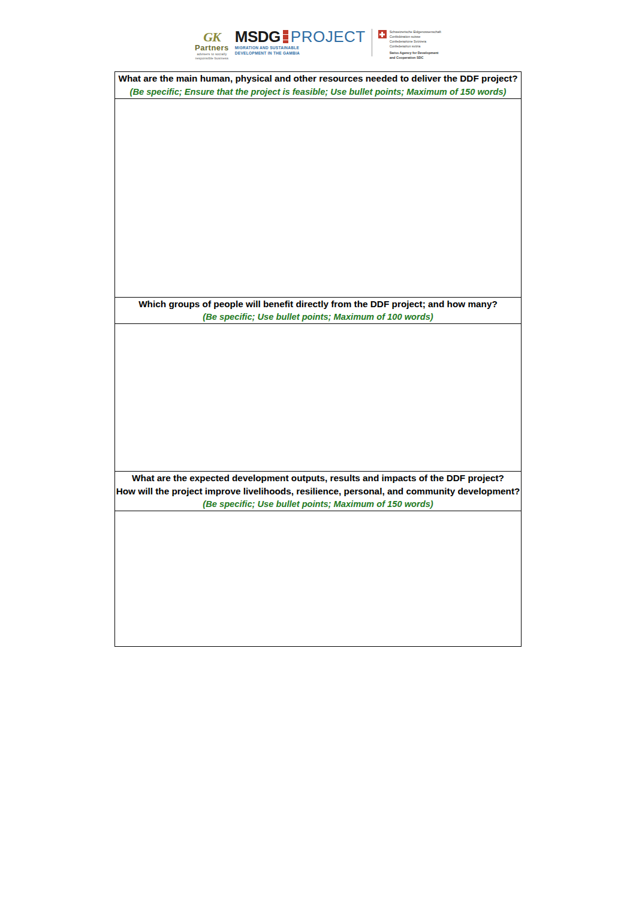GK
Partners
advisers to socially
responsible business
MSDG PROJECT
MIGRATION AND SUSTAINABLE
DEVELOPMENT IN THE GAMBIA
Schweizerische Eidgenossenschaft
Confédération suisse
Confederazione Svizzera
Confederaziun svizra Swiss Agency for Development
and Cooperation SDC
| What are the main human, physical and other resources needed to deliver the DDF project? (Be specific; Ensure that the project is feasible; Use bullet points; Maximum of 150 words) |
| Which groups of people will benefit directly from the DDF project; and how many? (Be specific; Use bullet points; Maximum of 100 words) |
| What are the expected development outputs, results and impacts of the DDF project? How will the project improve livelihoods, resilience, personal, and community development? (Be specific; Use bullet points; Maximum of 150 words) |